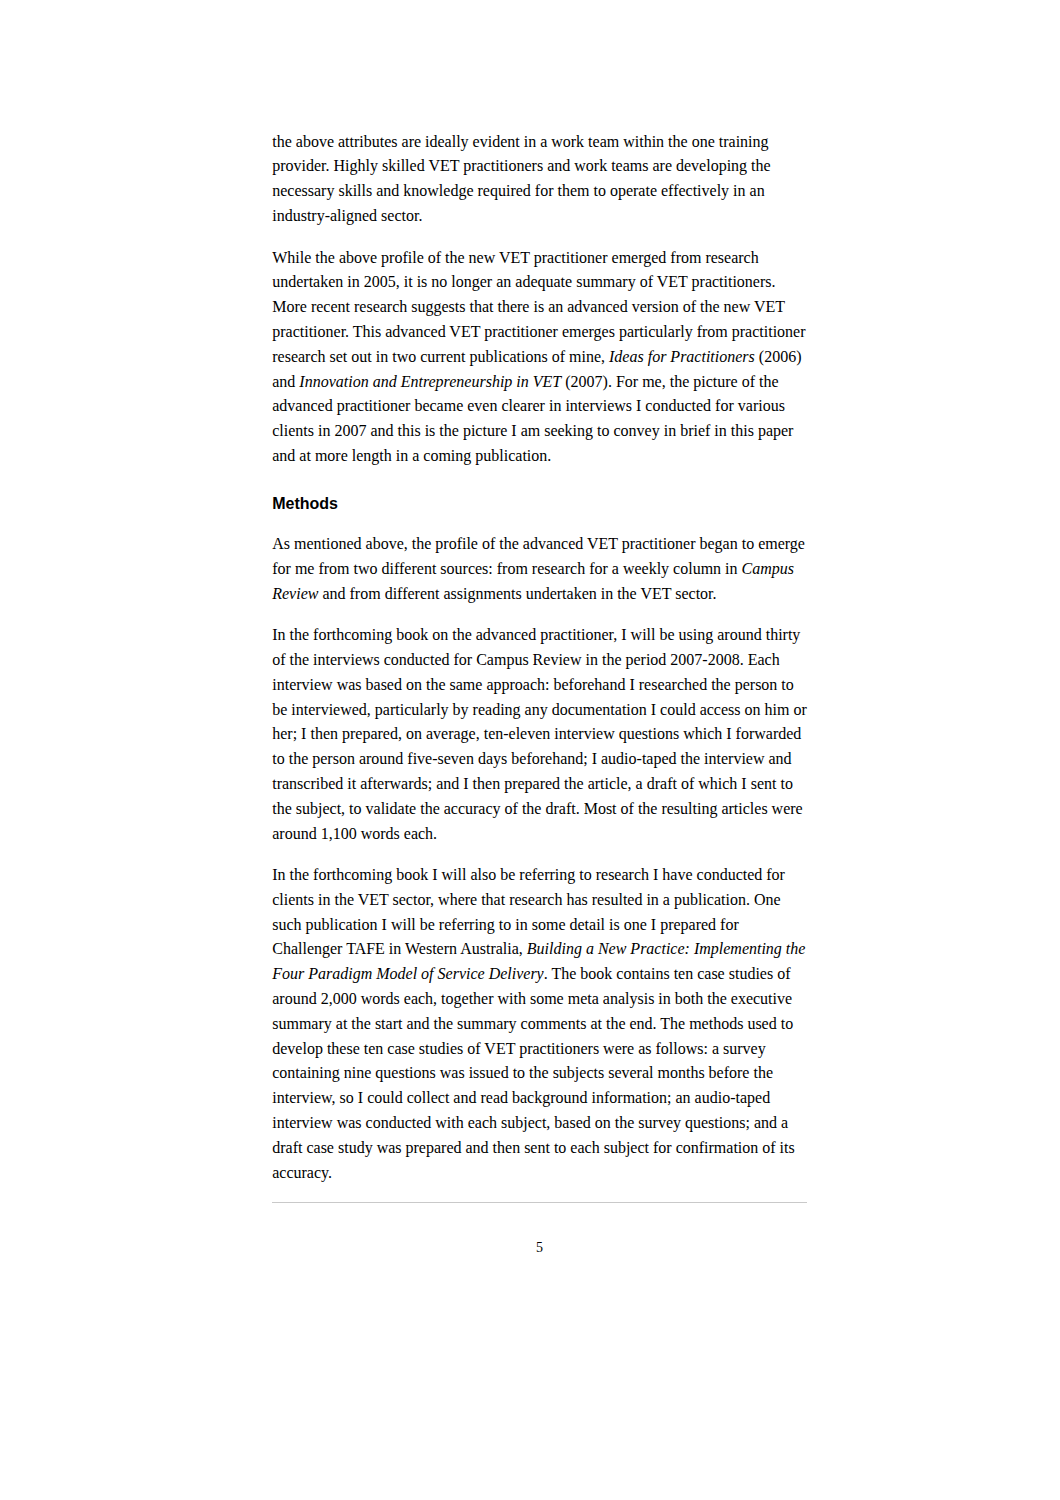the above attributes are ideally evident in a work team within the one training provider. Highly skilled VET practitioners and work teams are developing the necessary skills and knowledge required for them to operate effectively in an industry-aligned sector.
While the above profile of the new VET practitioner emerged from research undertaken in 2005, it is no longer an adequate summary of VET practitioners. More recent research suggests that there is an advanced version of the new VET practitioner. This advanced VET practitioner emerges particularly from practitioner research set out in two current publications of mine, Ideas for Practitioners (2006) and Innovation and Entrepreneurship in VET (2007). For me, the picture of the advanced practitioner became even clearer in interviews I conducted for various clients in 2007 and this is the picture I am seeking to convey in brief in this paper and at more length in a coming publication.
Methods
As mentioned above, the profile of the advanced VET practitioner began to emerge for me from two different sources: from research for a weekly column in Campus Review and from different assignments undertaken in the VET sector.
In the forthcoming book on the advanced practitioner, I will be using around thirty of the interviews conducted for Campus Review in the period 2007-2008. Each interview was based on the same approach: beforehand I researched the person to be interviewed, particularly by reading any documentation I could access on him or her; I then prepared, on average, ten-eleven interview questions which I forwarded to the person around five-seven days beforehand; I audio-taped the interview and transcribed it afterwards; and I then prepared the article, a draft of which I sent to the subject, to validate the accuracy of the draft. Most of the resulting articles were around 1,100 words each.
In the forthcoming book I will also be referring to research I have conducted for clients in the VET sector, where that research has resulted in a publication. One such publication I will be referring to in some detail is one I prepared for Challenger TAFE in Western Australia, Building a New Practice: Implementing the Four Paradigm Model of Service Delivery. The book contains ten case studies of around 2,000 words each, together with some meta analysis in both the executive summary at the start and the summary comments at the end. The methods used to develop these ten case studies of VET practitioners were as follows: a survey containing nine questions was issued to the subjects several months before the interview, so I could collect and read background information; an audio-taped interview was conducted with each subject, based on the survey questions; and a draft case study was prepared and then sent to each subject for confirmation of its accuracy.
5